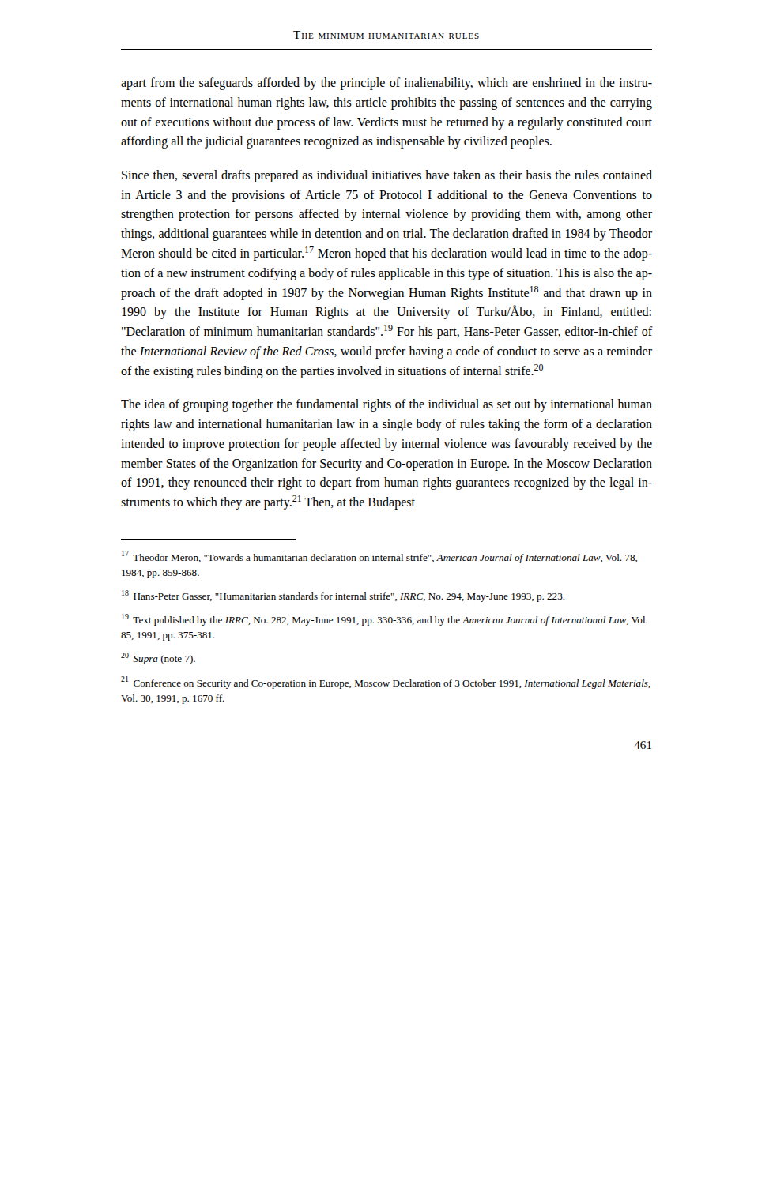The minimum humanitarian rules
apart from the safeguards afforded by the principle of inalienability, which are enshrined in the instruments of international human rights law, this article prohibits the passing of sentences and the carrying out of executions without due process of law. Verdicts must be returned by a regularly constituted court affording all the judicial guarantees recognized as indispensable by civilized peoples.
Since then, several drafts prepared as individual initiatives have taken as their basis the rules contained in Article 3 and the provisions of Article 75 of Protocol I additional to the Geneva Conventions to strengthen protection for persons affected by internal violence by providing them with, among other things, additional guarantees while in detention and on trial. The declaration drafted in 1984 by Theodor Meron should be cited in particular.17 Meron hoped that his declaration would lead in time to the adoption of a new instrument codifying a body of rules applicable in this type of situation. This is also the approach of the draft adopted in 1987 by the Norwegian Human Rights Institute18 and that drawn up in 1990 by the Institute for Human Rights at the University of Turku/Åbo, in Finland, entitled: "Declaration of minimum humanitarian standards".19 For his part, Hans-Peter Gasser, editor-in-chief of the International Review of the Red Cross, would prefer having a code of conduct to serve as a reminder of the existing rules binding on the parties involved in situations of internal strife.20
The idea of grouping together the fundamental rights of the individual as set out by international human rights law and international humanitarian law in a single body of rules taking the form of a declaration intended to improve protection for people affected by internal violence was favourably received by the member States of the Organization for Security and Co-operation in Europe. In the Moscow Declaration of 1991, they renounced their right to depart from human rights guarantees recognized by the legal instruments to which they are party.21 Then, at the Budapest
17 Theodor Meron, "Towards a humanitarian declaration on internal strife", American Journal of International Law, Vol. 78, 1984, pp. 859-868.
18 Hans-Peter Gasser, "Humanitarian standards for internal strife", IRRC, No. 294, May-June 1993, p. 223.
19 Text published by the IRRC, No. 282, May-June 1991, pp. 330-336, and by the American Journal of International Law, Vol. 85, 1991, pp. 375-381.
20 Supra (note 7).
21 Conference on Security and Co-operation in Europe, Moscow Declaration of 3 October 1991, International Legal Materials, Vol. 30, 1991, p. 1670 ff.
461